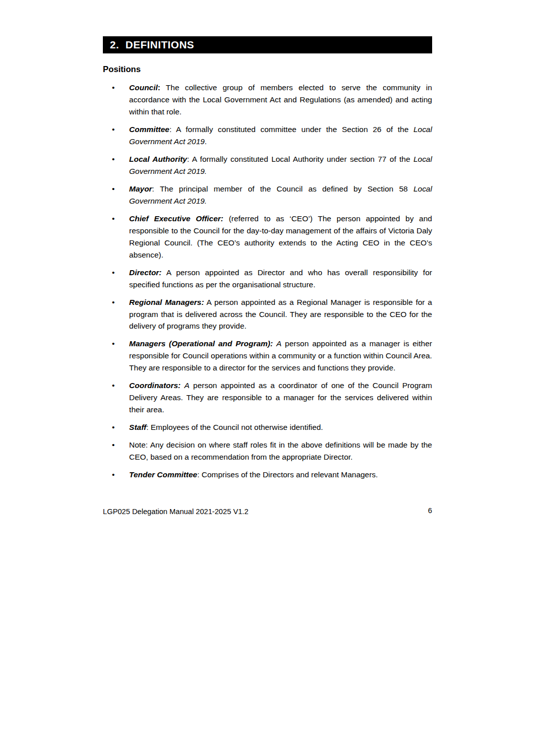2. DEFINITIONS
Positions
Council: The collective group of members elected to serve the community in accordance with the Local Government Act and Regulations (as amended) and acting within that role.
Committee: A formally constituted committee under the Section 26 of the Local Government Act 2019.
Local Authority: A formally constituted Local Authority under section 77 of the Local Government Act 2019.
Mayor: The principal member of the Council as defined by Section 58 Local Government Act 2019.
Chief Executive Officer: (referred to as ‘CEO’) The person appointed by and responsible to the Council for the day-to-day management of the affairs of Victoria Daly Regional Council. (The CEO’s authority extends to the Acting CEO in the CEO’s absence).
Director: A person appointed as Director and who has overall responsibility for specified functions as per the organisational structure.
Regional Managers: A person appointed as a Regional Manager is responsible for a program that is delivered across the Council. They are responsible to the CEO for the delivery of programs they provide.
Managers (Operational and Program): A person appointed as a manager is either responsible for Council operations within a community or a function within Council Area. They are responsible to a director for the services and functions they provide.
Coordinators: A person appointed as a coordinator of one of the Council Program Delivery Areas. They are responsible to a manager for the services delivered within their area.
Staff: Employees of the Council not otherwise identified.
Note: Any decision on where staff roles fit in the above definitions will be made by the CEO, based on a recommendation from the appropriate Director.
Tender Committee: Comprises of the Directors and relevant Managers.
LGP025 Delegation Manual 2021-2025 V1.2
6